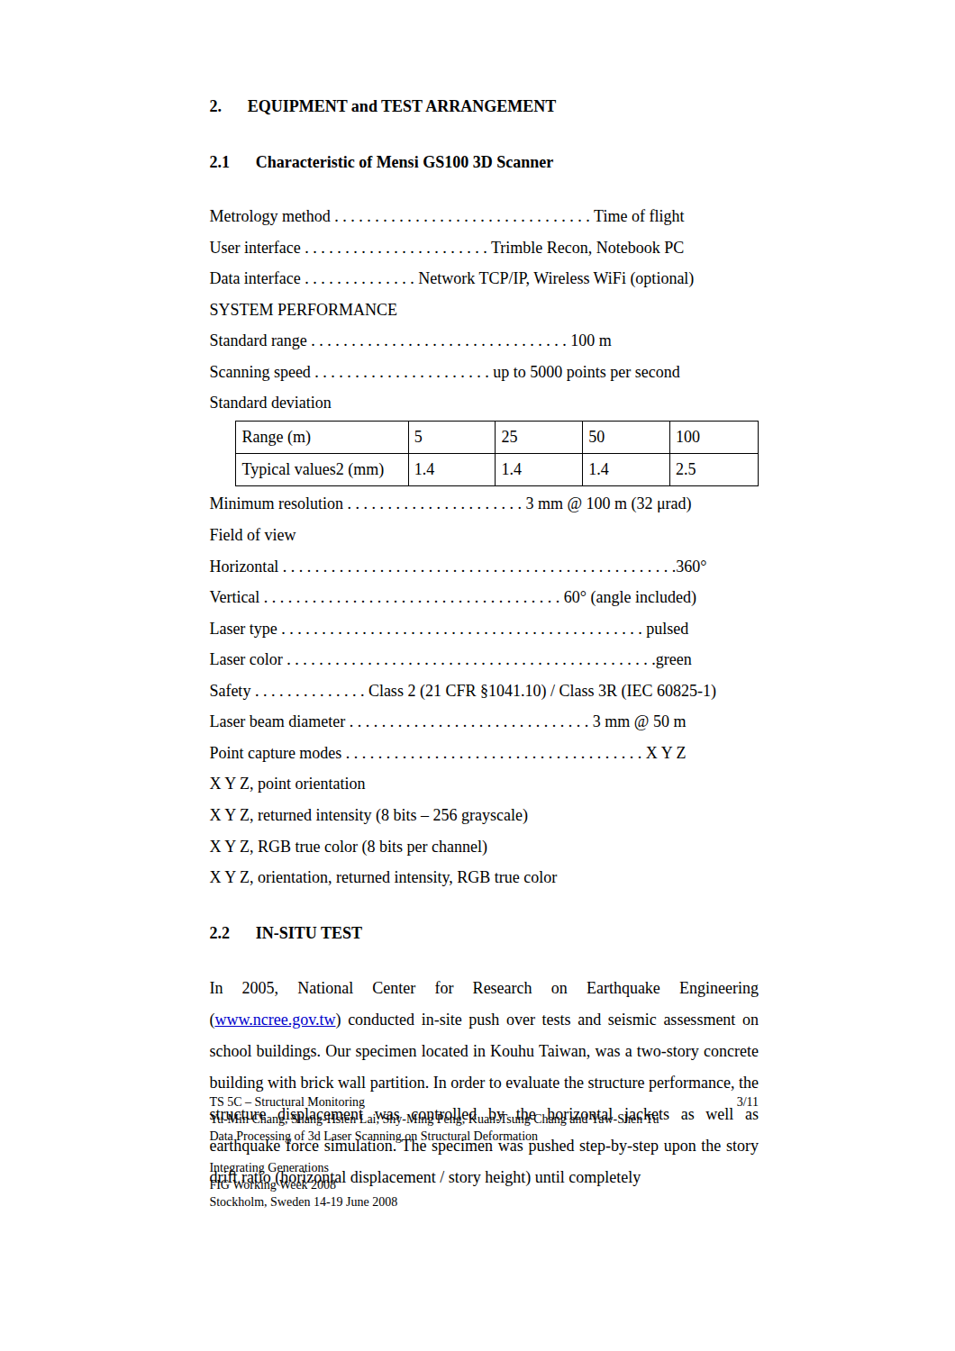2.
EQUIPMENT and TEST ARRANGEMENT
2.1
Characteristic of Mensi GS100 3D Scanner
Metrology method . . . . . . . . . . . . . . . . . . . . . . . . . . . . . . . . Time of flight
User interface . . . . . . . . . . . . . . . . . . . . . . . Trimble Recon, Notebook PC
Data interface . . . . . . . . . . . . . . Network TCP/IP, Wireless WiFi (optional)
SYSTEM PERFORMANCE
Standard range . . . . . . . . . . . . . . . . . . . . . . . . . . . . . . . . 100 m
Scanning speed . . . . . . . . . . . . . . . . . . . . . . up to 5000 points per second
Standard deviation
| Range (m) | 5 | 25 | 50 | 100 |
| Typical values2 (mm) | 1.4 | 1.4 | 1.4 | 2.5 |
Minimum resolution . . . . . . . . . . . . . . . . . . . . . . 3 mm @ 100 m (32 μrad)
Field of view
Horizontal . . . . . . . . . . . . . . . . . . . . . . . . . . . . . . . . . . . . . . . . . . . . . . . . .360°
Vertical . . . . . . . . . . . . . . . . . . . . . . . . . . . . . . . . . . . . . 60° (angle included)
Laser type . . . . . . . . . . . . . . . . . . . . . . . . . . . . . . . . . . . . . . . . . . . . . pulsed
Laser color . . . . . . . . . . . . . . . . . . . . . . . . . . . . . . . . . . . . . . . . . . . . . .green
Safety . . . . . . . . . . . . . . Class 2 (21 CFR §1041.10) / Class 3R (IEC 60825-1)
Laser beam diameter . . . . . . . . . . . . . . . . . . . . . . . . . . . . . . 3 mm @ 50 m
Point capture modes . . . . . . . . . . . . . . . . . . . . . . . . . . . . . . . . . . . . . X Y Z
X Y Z, point orientation
X Y Z, returned intensity (8 bits – 256 grayscale)
X Y Z, RGB true color (8 bits per channel)
X Y Z, orientation, returned intensity, RGB true color
2.2
IN-SITU TEST
In 2005, National Center for Research on Earthquake Engineering (www.ncree.gov.tw) conducted in-site push over tests and seismic assessment on school buildings. Our specimen located in Kouhu Taiwan, was a two-story concrete building with brick wall partition. In order to evaluate the structure performance, the structure displacement was controlled by the horizontal jackets as well as earthquake force simulation. The specimen was pushed step-by-step upon the story drift ratio (horizontal displacement / story height) until completely
TS 5C – Structural Monitoring
Yu-Min Chang, Shang-Hsien Lai, Shy-Ming Peng, Kuan-Tsung Chang and Yaw-Shen Tu
Data Processing of 3d Laser Scanning on Structural Deformation
3/11
Integrating Generations
FIG Working Week 2008
Stockholm, Sweden 14-19 June 2008